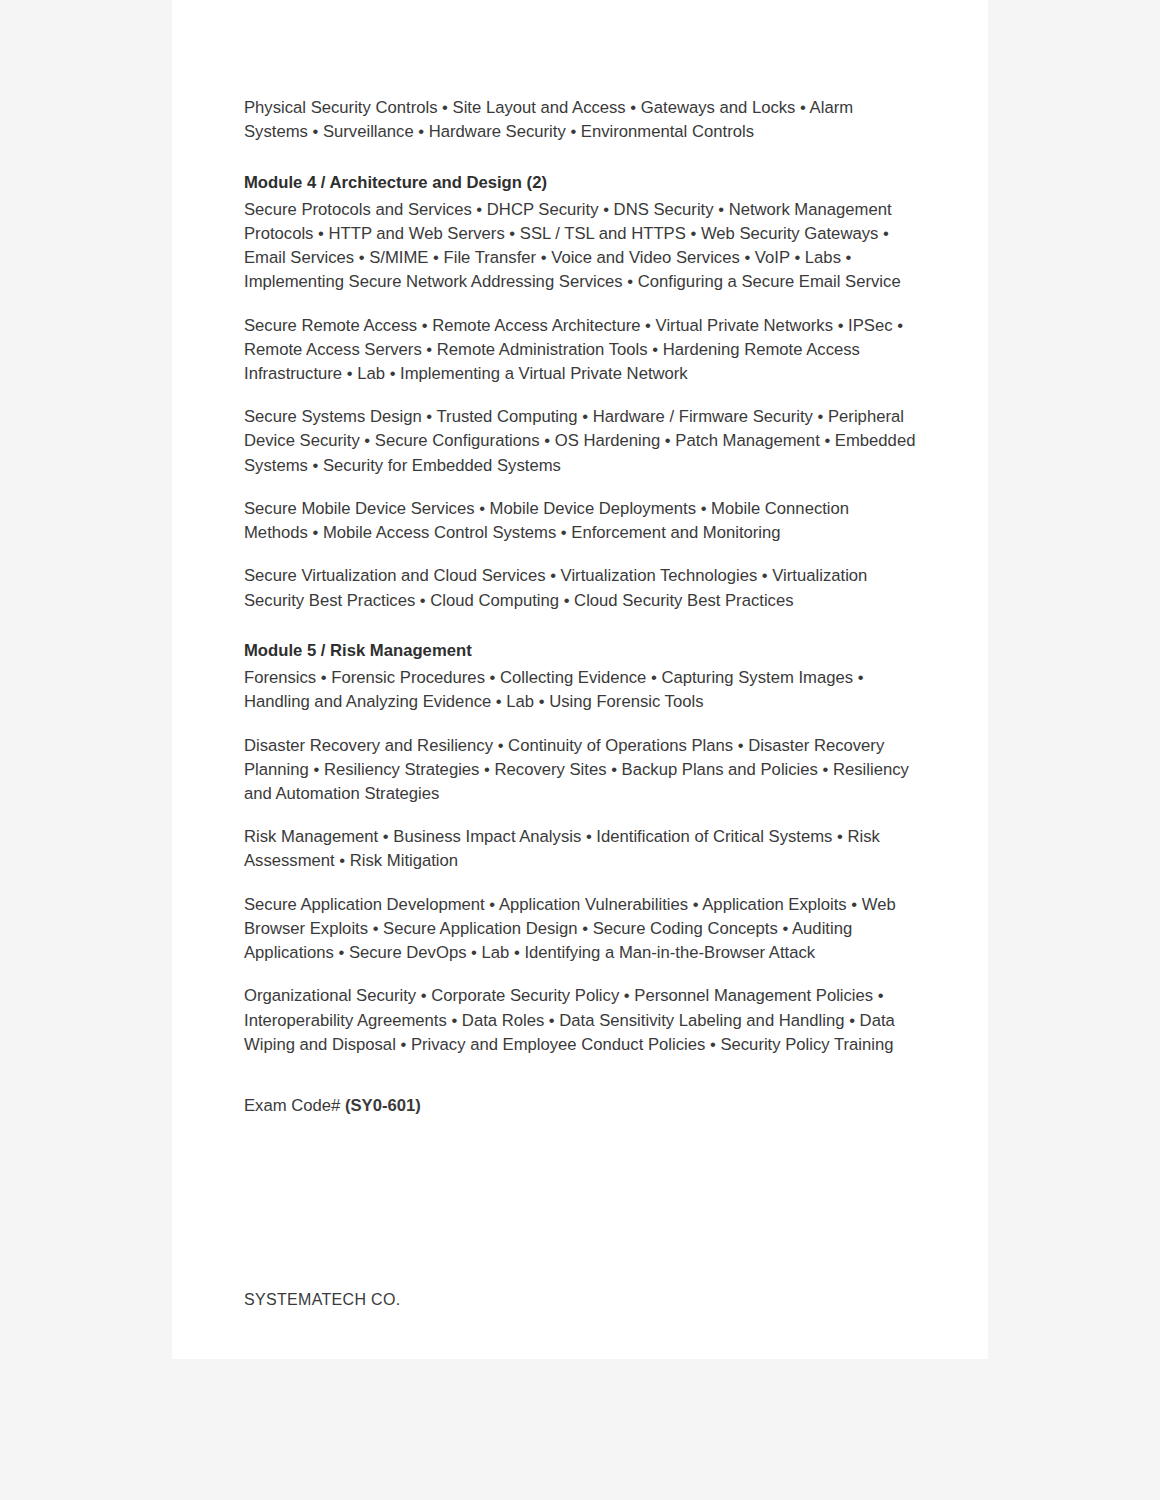Physical Security Controls • Site Layout and Access • Gateways and Locks • Alarm Systems • Surveillance • Hardware Security • Environmental Controls
Module 4 / Architecture and Design (2)
Secure Protocols and Services • DHCP Security • DNS Security • Network Management Protocols • HTTP and Web Servers • SSL / TSL and HTTPS • Web Security Gateways • Email Services • S/MIME • File Transfer • Voice and Video Services • VoIP • Labs • Implementing Secure Network Addressing Services • Configuring a Secure Email Service
Secure Remote Access • Remote Access Architecture • Virtual Private Networks • IPSec • Remote Access Servers • Remote Administration Tools • Hardening Remote Access Infrastructure • Lab • Implementing a Virtual Private Network
Secure Systems Design • Trusted Computing • Hardware / Firmware Security • Peripheral Device Security • Secure Configurations • OS Hardening • Patch Management • Embedded Systems • Security for Embedded Systems
Secure Mobile Device Services • Mobile Device Deployments • Mobile Connection Methods • Mobile Access Control Systems • Enforcement and Monitoring
Secure Virtualization and Cloud Services • Virtualization Technologies • Virtualization Security Best Practices • Cloud Computing • Cloud Security Best Practices
Module 5 / Risk Management
Forensics • Forensic Procedures • Collecting Evidence • Capturing System Images • Handling and Analyzing Evidence • Lab • Using Forensic Tools
Disaster Recovery and Resiliency • Continuity of Operations Plans • Disaster Recovery Planning • Resiliency Strategies • Recovery Sites • Backup Plans and Policies • Resiliency and Automation Strategies
Risk Management • Business Impact Analysis • Identification of Critical Systems • Risk Assessment • Risk Mitigation
Secure Application Development • Application Vulnerabilities • Application Exploits • Web Browser Exploits • Secure Application Design • Secure Coding Concepts • Auditing Applications • Secure DevOps • Lab • Identifying a Man-in-the-Browser Attack
Organizational Security • Corporate Security Policy • Personnel Management Policies • Interoperability Agreements • Data Roles • Data Sensitivity Labeling and Handling • Data Wiping and Disposal • Privacy and Employee Conduct Policies • Security Policy Training
Exam Code# (SY0-601)
SYSTEMATECH CO.